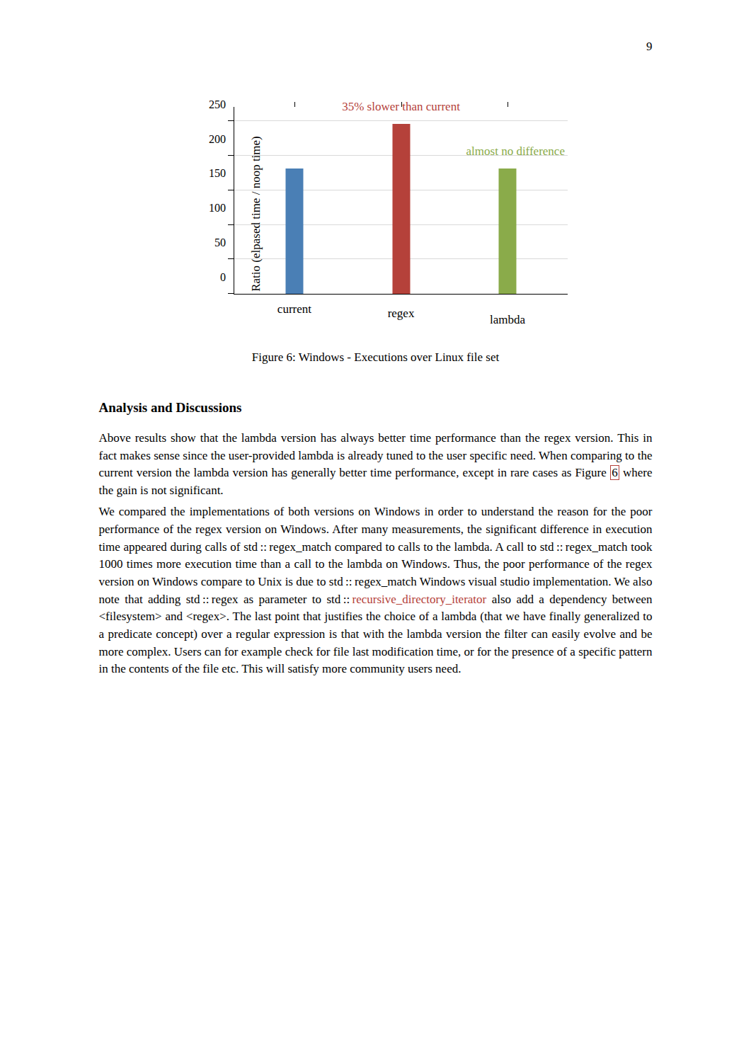9
Ratio (elpased time / noop time)
0
50
100
150
200
250
35% slower than current
almost no difference
current
regex
lambda
Figure 6: Windows - Executions over Linux file set
Analysis and Discussions
Above results show that the lambda version has always better time performance than the regex version. This in fact makes sense since the user-provided lambda is already tuned to the user specific need. When comparing to the current version the lambda version has generally better time performance, except in rare cases as Figure 6 where the gain is not significant.
We compared the implementations of both versions on Windows in order to understand the reason for the poor performance of the regex version on Windows. After many measurements, the significant difference in execution time appeared during calls of std :: regex_match compared to calls to the lambda. A call to std :: regex_match took 1000 times more execution time than a call to the lambda on Windows. Thus, the poor performance of the regex version on Windows compare to Unix is due to std :: regex_match Windows visual studio implementation. We also note that adding std :: regex as parameter to std :: recursive_directory_iterator also add a dependency between <filesystem> and <regex>. The last point that justifies the choice of a lambda (that we have finally generalized to a predicate concept) over a regular expression is that with the lambda version the filter can easily evolve and be more complex. Users can for example check for file last modification time, or for the presence of a specific pattern in the contents of the file etc. This will satisfy more community users need.